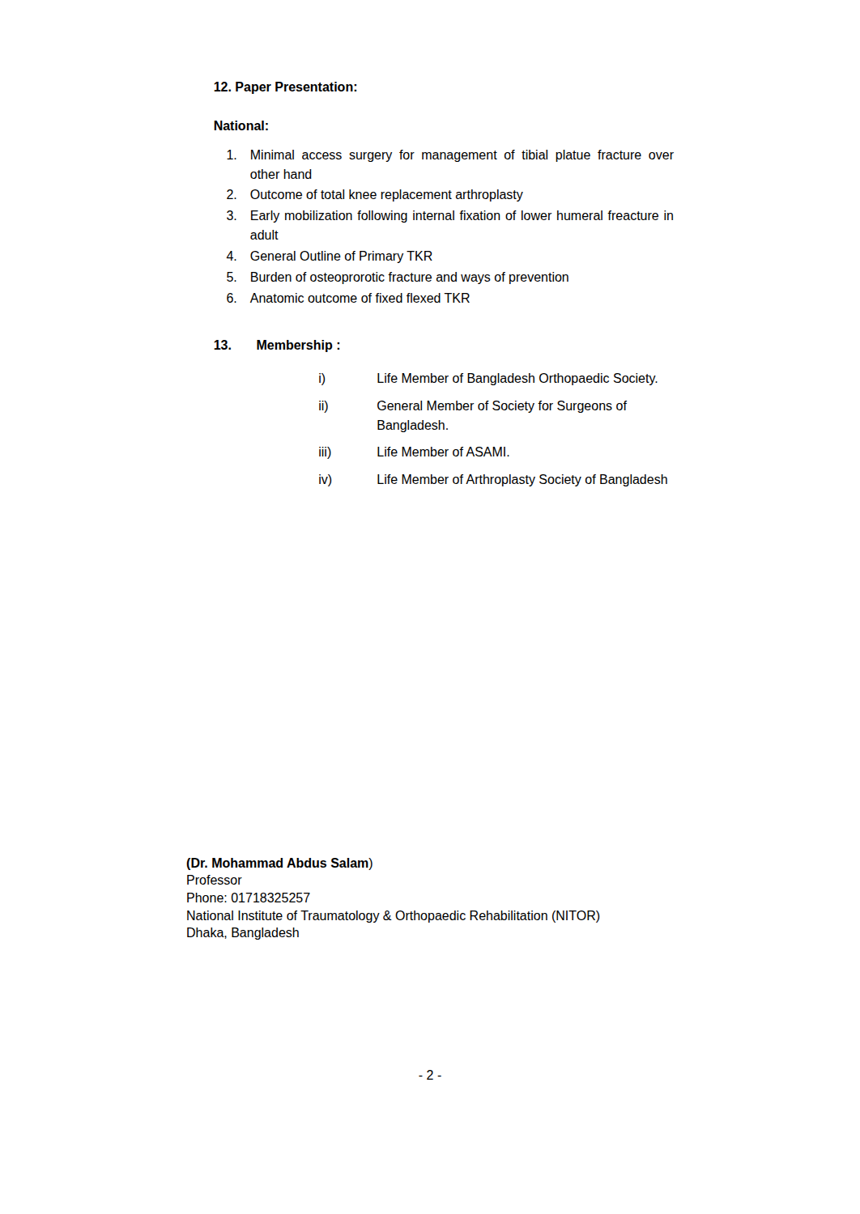12. Paper Presentation:
National:
Minimal access surgery for management of tibial platue fracture over other hand
Outcome of total knee replacement arthroplasty
Early mobilization following internal fixation of lower humeral freacture in adult
General Outline of Primary TKR
Burden of osteoprorotic fracture and ways of prevention
Anatomic outcome of fixed flexed TKR
13. Membership :
| i) | Life Member of Bangladesh Orthopaedic Society. |
| ii) | General Member of Society for Surgeons of Bangladesh. |
| iii) | Life Member of ASAMI. |
| iv) | Life Member of Arthroplasty Society of Bangladesh |
(Dr. Mohammad Abdus Salam)
Professor
Phone: 01718325257
National Institute of Traumatology & Orthopaedic Rehabilitation (NITOR)
Dhaka, Bangladesh
- 2 -